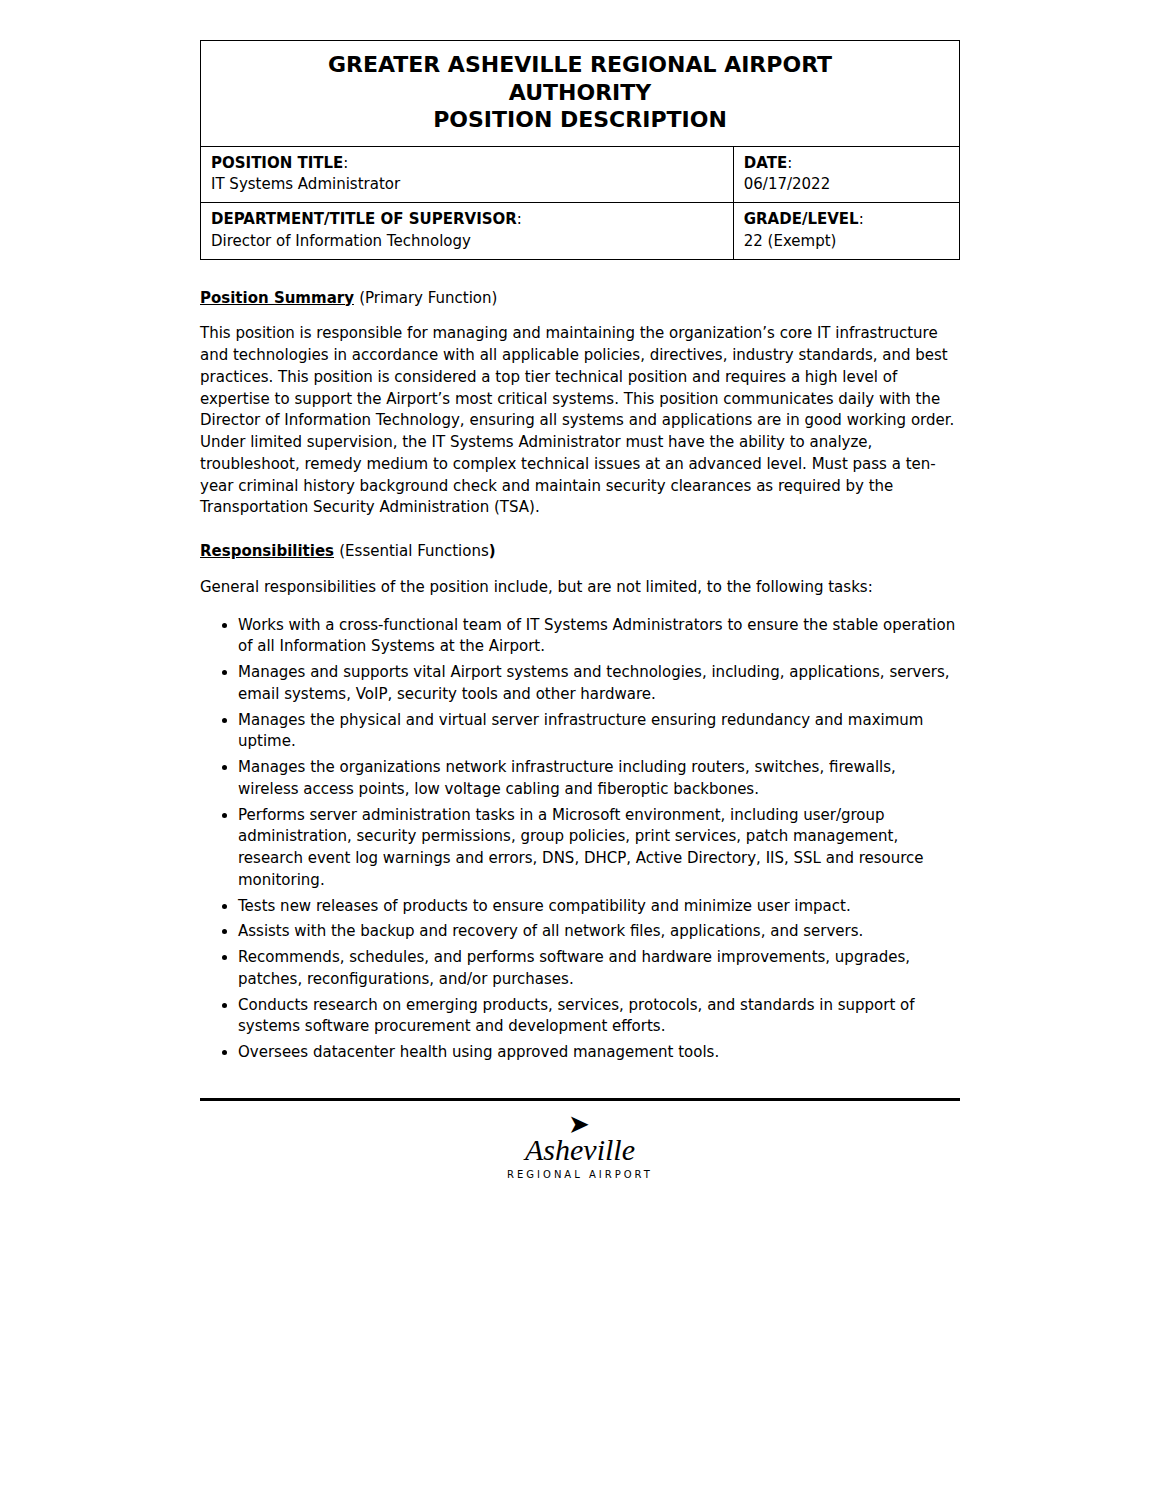| GREATER ASHEVILLE REGIONAL AIRPORT AUTHORITY POSITION DESCRIPTION |
| POSITION TITLE : IT Systems Administrator | DATE : 06/17/2022 |
| DEPARTMENT/TITLE OF SUPERVISOR : Director of Information Technology | GRADE/LEVEL : 22 (Exempt) |
Position Summary (Primary Function)
This position is responsible for managing and maintaining the organization’s core IT infrastructure and technologies in accordance with all applicable policies, directives, industry standards, and best practices. This position is considered a top tier technical position and requires a high level of expertise to support the Airport’s most critical systems. This position communicates daily with the Director of Information Technology, ensuring all systems and applications are in good working order. Under limited supervision, the IT Systems Administrator must have the ability to analyze, troubleshoot, remedy medium to complex technical issues at an advanced level. Must pass a ten-year criminal history background check and maintain security clearances as required by the Transportation Security Administration (TSA).
Responsibilities (Essential Functions)
General responsibilities of the position include, but are not limited, to the following tasks:
Works with a cross-functional team of IT Systems Administrators to ensure the stable operation of all Information Systems at the Airport.
Manages and supports vital Airport systems and technologies, including, applications, servers, email systems, VoIP, security tools and other hardware.
Manages the physical and virtual server infrastructure ensuring redundancy and maximum uptime.
Manages the organizations network infrastructure including routers, switches, firewalls, wireless access points, low voltage cabling and fiberoptic backbones.
Performs server administration tasks in a Microsoft environment, including user/group administration, security permissions, group policies, print services, patch management, research event log warnings and errors, DNS, DHCP, Active Directory, IIS, SSL and resource monitoring.
Tests new releases of products to ensure compatibility and minimize user impact.
Assists with the backup and recovery of all network files, applications, and servers.
Recommends, schedules, and performs software and hardware improvements, upgrades, patches, reconfigurations, and/or purchases.
Conducts research on emerging products, services, protocols, and standards in support of systems software procurement and development efforts.
Oversees datacenter health using approved management tools.
➤
Asheville
REGIONAL AIRPORT